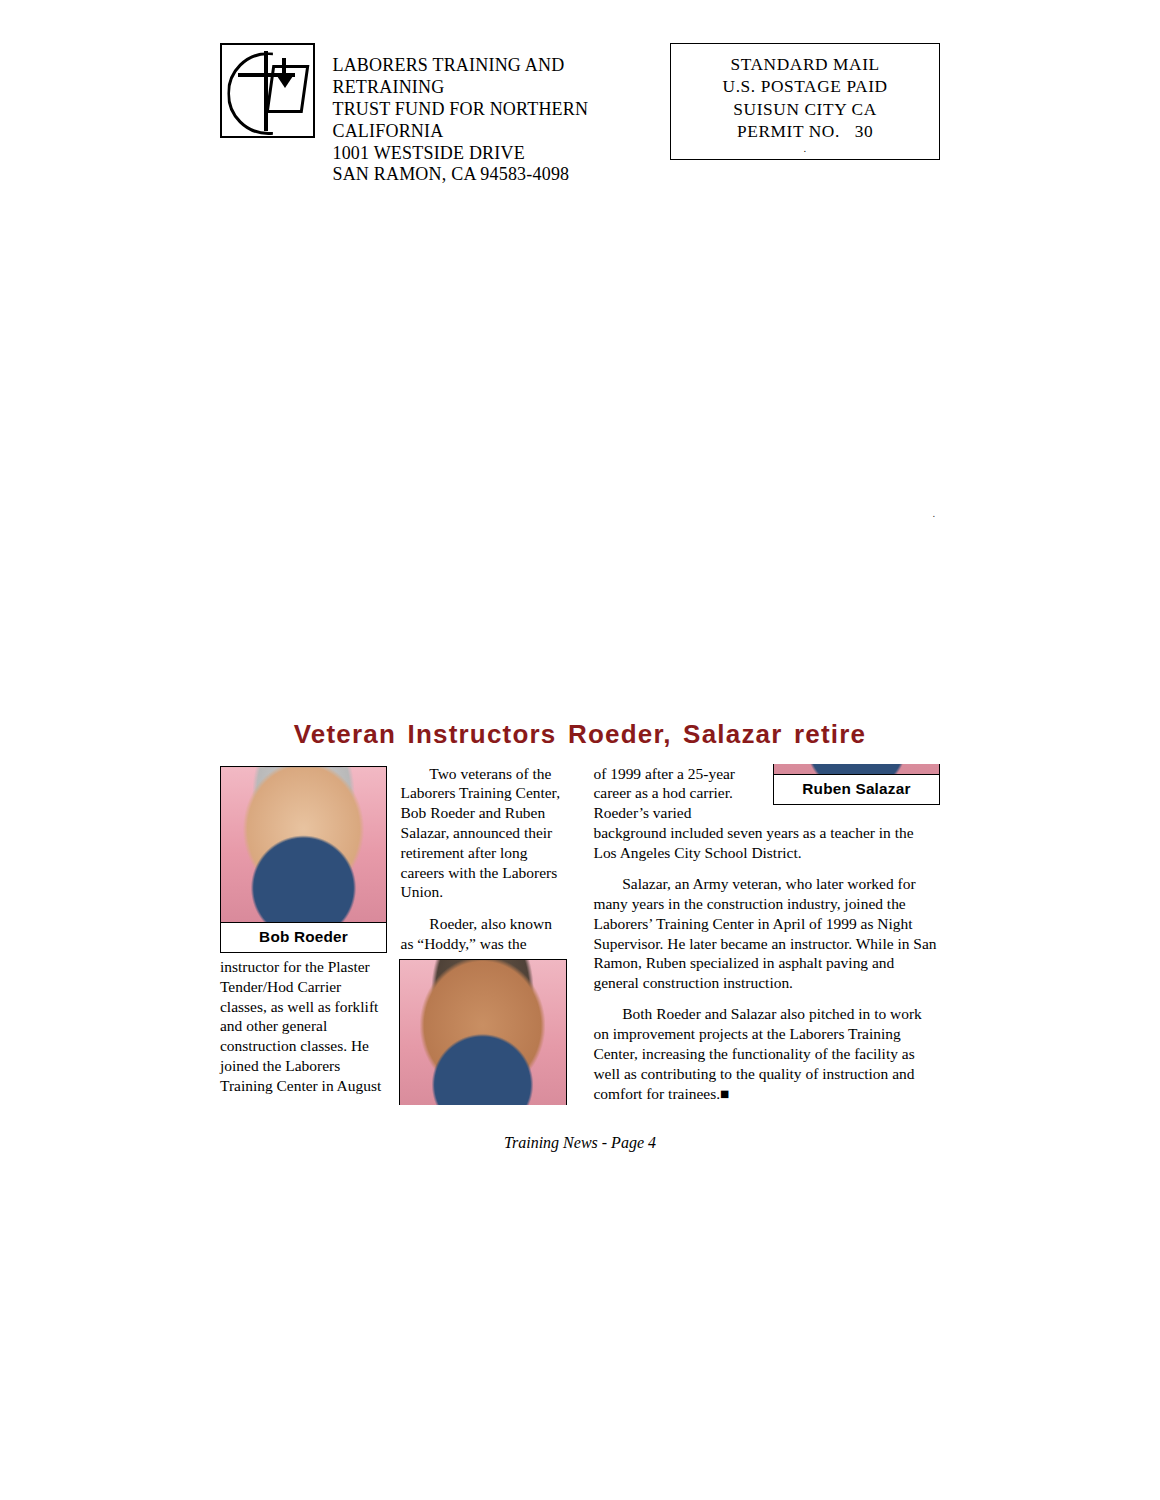LABORERS TRAINING AND RETRAINING
TRUST FUND FOR NORTHERN CALIFORNIA
1001 WESTSIDE DRIVE
SAN RAMON, CA 94583-4098
STANDARD MAIL
U.S. POSTAGE PAID
SUISUN CITY CA
PERMIT NO. 30 .
.
Veteran Instructors Roeder, Salazar retire
Bob Roeder
Ruben Salazar
Two veterans of the Laborers Training Center, Bob Roeder and Ruben Salazar, announced their retirement after long careers with the Laborers Union.
Roeder, also known as “Hoddy,” was the instructor for the Plaster Tender/Hod Carrier classes, as well as forklift and other general construction classes. He joined the Laborers Training Center in August of 1999 after a 25-year career as a hod carrier. Roeder’s varied background included seven years as a teacher in the Los Angeles City School District.
Salazar, an Army veteran, who later worked for many years in the construction industry, joined the Laborers’ Training Center in April of 1999 as Night Supervisor. He later became an instructor. While in San Ramon, Ruben specialized in asphalt paving and general construction instruction.
Both Roeder and Salazar also pitched in to work on improvement projects at the Laborers Training Center, increasing the functionality of the facility as well as contributing to the quality of instruction and comfort for trainees.■
Training News - Page 4